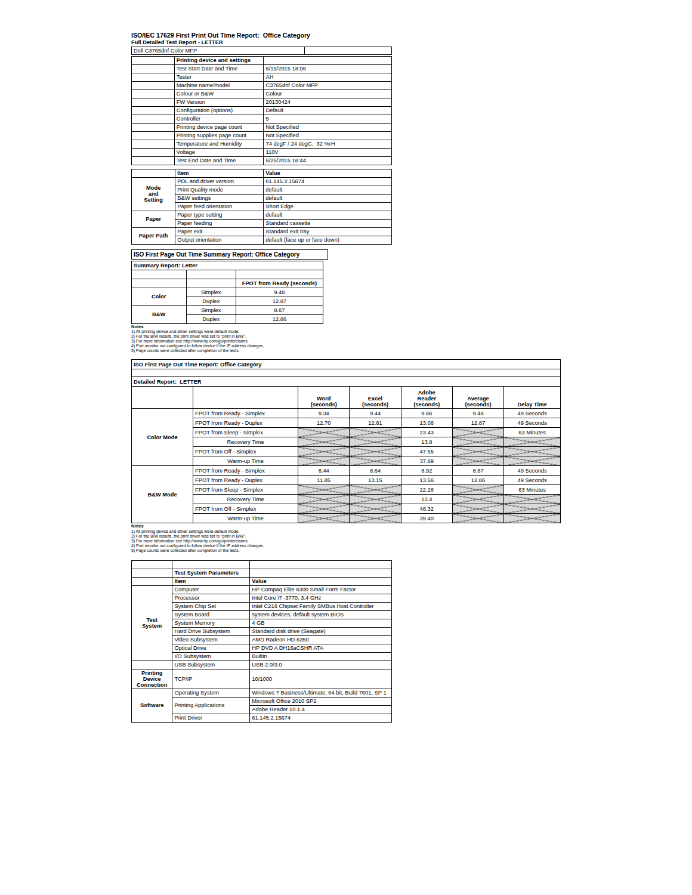ISO/IEC 17629 First Print Out Time Report: Office Category
Full Detailed Test Report - LETTER
| Dell C3765dnf Color MFP | |
| | Printing device and settings | |
| | Test Start Date and Time | 6/15/2015 18:06 |
| | Tester | AH |
| | Machine name/model | C3765dnf Color MFP |
| | Colour or B&W | Colour |
| | FW Version | 20130424 |
| | Configuration (options) | Default |
| | Controller | 5 |
| | Printing device page count | Not Specified |
| | Printing supplies page count | Not Specified |
| | Temperature and Humidity | 74 degF / 24 degC, 32 %rH |
| | Voltage | 110V |
| | Test End Date and Time | 6/25/2015 16:44 |
| | Item | Value |
| Mode and Setting | PDL and driver version | 61.145.2.15674 |
| Print Quality mode | default |
| B&W settings | default |
| Paper feed orientation | Short Edge |
| Paper | Paper type setting | default |
| Paper feeding | Standard cassette |
| Paper Path | Paper exit | Standard exit tray |
| Output orientation | default (face up or face down) |
ISO First Page Out Time Summary Report: Office Category
| Summary Report: Letter |
| | | FPOT from Ready (seconds) |
| Color | Simplex | 9.48 |
| Duplex | 12.87 |
| B&W | Simplex | 8.67 |
| Duplex | 12.86 |
Notes
1) All printing device and driver settings were default mode.
2) For the B/W results, the print driver was set to "print in B/W".
3) For more information see http://www.hp.com/go/printerclaims.
4) Port monitor not configured to follow device if the IP address changes.
5) Page counts were collected after completion of the tests.
| ISO First Page Out Time Report: Office Category |
| Detailed Report: LETTER |
| | | Word (seconds) | Excel (seconds) | Adobe Reader (seconds) | Average (seconds) | Delay Time |
| Color Mode | FPOT from Ready - Simplex | 9.34 | 9.44 | 9.66 | 9.48 | 49 Seconds |
| FPOT from Ready - Duplex | 12.70 | 12.81 | 13.08 | 12.87 | 49 Seconds |
| FPOT from Sleep - Simplex | | | 23.43 | | 63 Minutes |
| Recovery Time | | | 13.8 | | |
| FPOT from Off - Simplex | | | 47.55 | | |
| Warm-up Time | | | 37.89 | | |
| B&W Mode | FPOT from Ready - Simplex | 8.44 | 8.64 | 8.92 | 8.67 | 49 Seconds |
| FPOT from Ready - Duplex | 11.85 | 13.15 | 13.56 | 12.86 | 49 Seconds |
| FPOT from Sleep - Simplex | | | 22.28 | | 63 Minutes |
| Recovery Time | | | 13.4 | | |
| FPOT from Off - Simplex | | | 48.32 | | |
| Warm-up Time | | | 39.40 | | |
Notes
1) All printing device and driver settings were default mode.
2) For the B/W results, the print driver was set to "print in B/W".
3) For more information see http://www.hp.com/go/printerclaims.
4) Port monitor not configured to follow device if the IP address changes.
5) Page counts were collected after completion of the tests.
| | Test System Parameters | |
| | Item | Value |
| Test System | Computer | HP Compaq Elite 8300 Small Form Factor |
| Processor | Intel Core i7 -3770, 3.4 GHz |
| System Chip Set | Intel C216 Chipset Family SMBus Host Controller |
| System Board | system devices, default system BIOS |
| System Memory | 4 GB |
| Hard Drive Subsystem | Standard disk drive (Seagate) |
| Video Subsystem | AMD Radeon HD 6350 |
| Optical Drive | HP DVD A DH16aCSHR ATA |
| I/O Subsystem | Builtin |
| | USB Subsystem | USB 2.0/3.0 |
| Printing Device Connection | TCP/IP | 10/1000 |
| Software | Operating System | Windows 7 Business/Ultimate, 64 bit, Build 7601, SP 1 |
| Printing Applications | Microsoft Office 2010 SP2 |
| Adobe Reader 10.1.4 |
| Print Driver | 61.145.2.15674 |